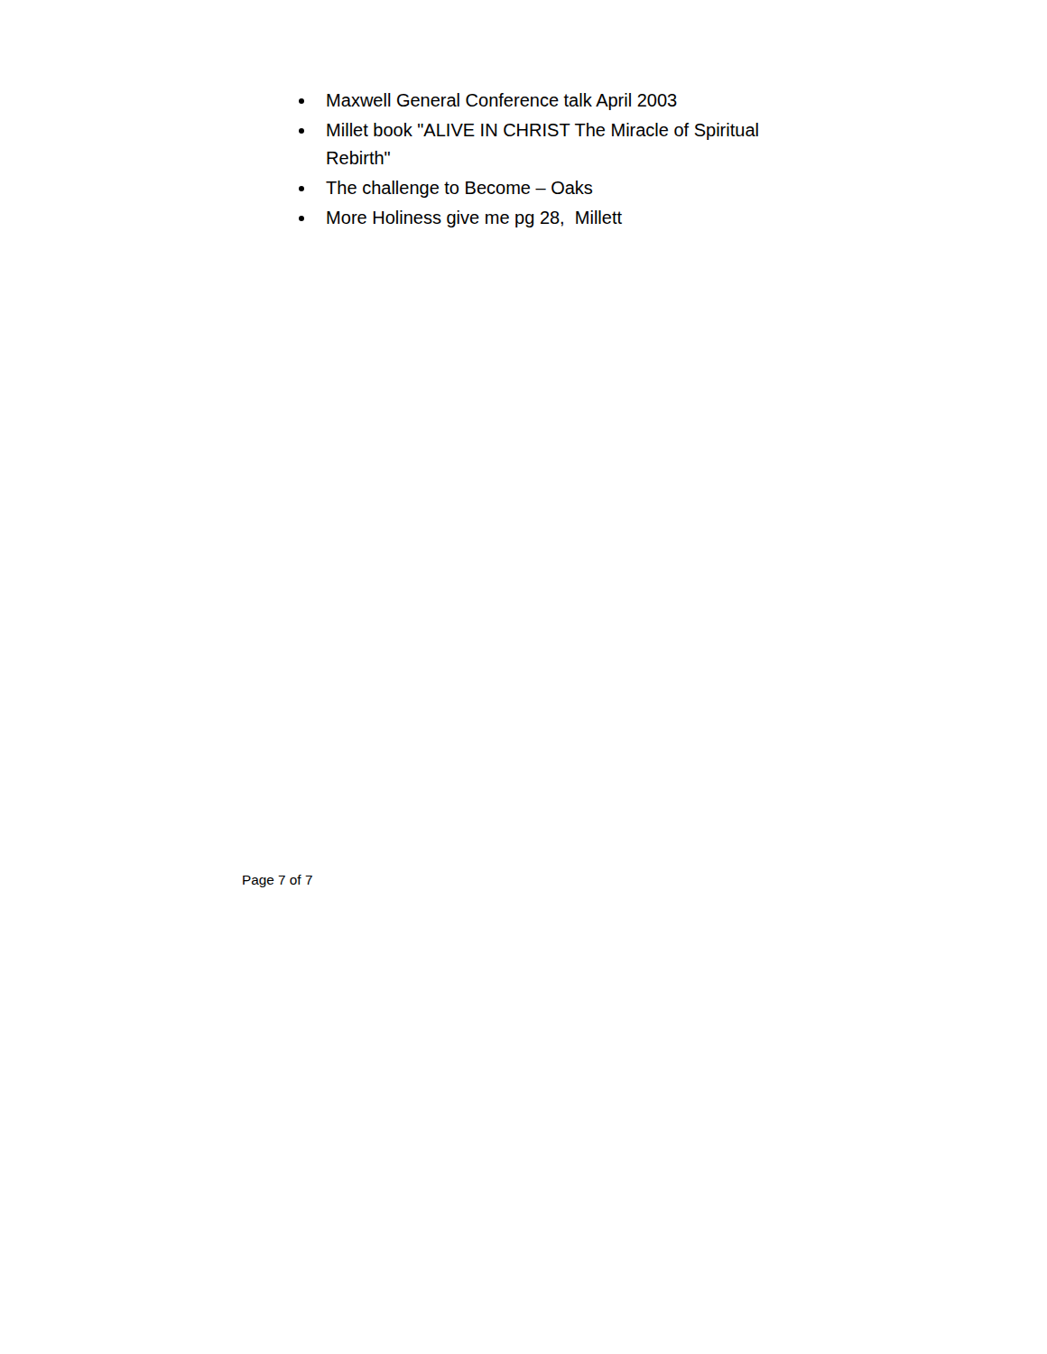Maxwell General Conference talk April 2003
Millet book "ALIVE IN CHRIST The Miracle of Spiritual Rebirth"
The challenge to Become – Oaks
More Holiness give me pg 28, Millett
Page 7 of 7